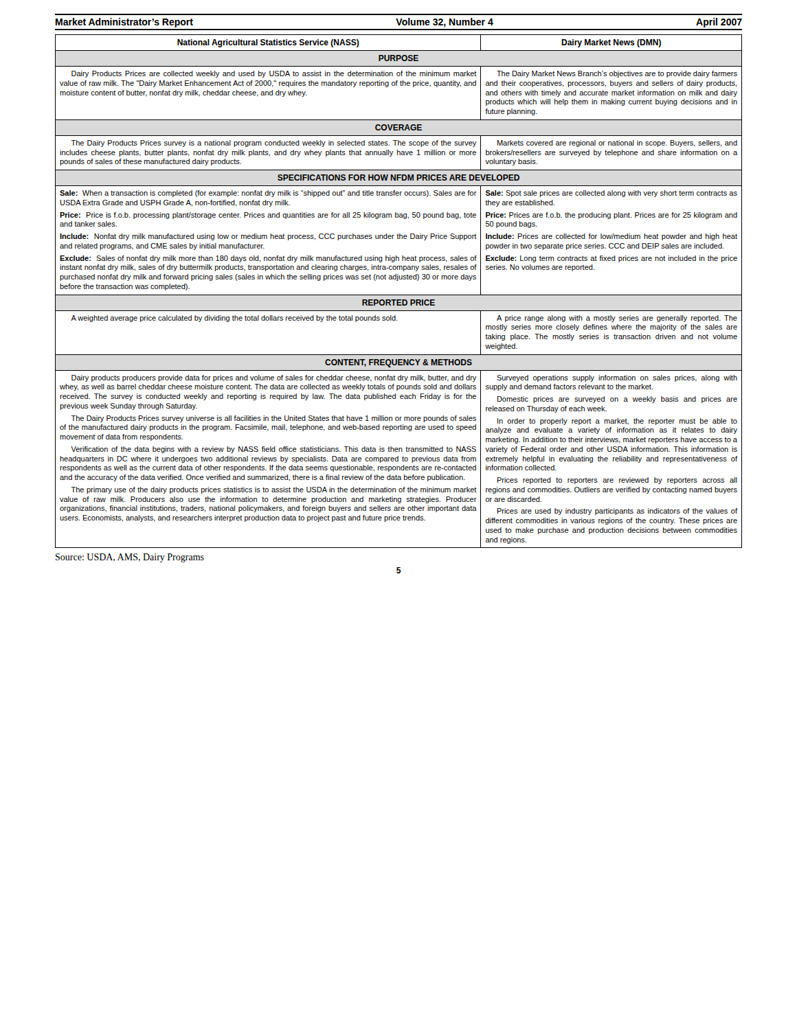Market Administrator’s Report
Volume 32, Number 4
April 2007
| National Agricultural Statistics Service (NASS) | Dairy Market News (DMN) |
| --- | --- |
| PURPOSE |
| Dairy Products Prices are collected weekly and used by USDA to assist in the determination of the minimum market value of raw milk. The "Dairy Market Enhancement Act of 2000," requires the mandatory reporting of the price, quantity, and moisture content of butter, nonfat dry milk, cheddar cheese, and dry whey. | The Dairy Market News Branch’s objectives are to provide dairy farmers and their cooperatives, processors, buyers and sellers of dairy products, and others with timely and accurate market information on milk and dairy products which will help them in making current buying decisions and in future planning. |
| COVERAGE |
| The Dairy Products Prices survey is a national program conducted weekly in selected states. The scope of the survey includes cheese plants, butter plants, nonfat dry milk plants, and dry whey plants that annually have 1 million or more pounds of sales of these manufactured dairy products. | Markets covered are regional or national in scope. Buyers, sellers, and brokers/resellers are surveyed by telephone and share information on a voluntary basis. |
| SPECIFICATIONS FOR HOW NFDM PRICES ARE DEVELOPED |
| Sale: When a transaction is completed (for example: nonfat dry milk is “shipped out” and title transfer occurs). Sales are for USDA Extra Grade and USPH Grade A, non-fortified, nonfat dry milk. Price: Price is f.o.b. processing plant/storage center. Prices and quantities are for all 25 kilogram bag, 50 pound bag, tote and tanker sales. Include: Nonfat dry milk manufactured using low or medium heat process, CCC purchases under the Dairy Price Support and related programs, and CME sales by initial manufacturer. Exclude: Sales of nonfat dry milk more than 180 days old, nonfat dry milk manufactured using high heat process, sales of instant nonfat dry milk, sales of dry buttermilk products, transportation and clearing charges, intra-company sales, resales of purchased nonfat dry milk and forward pricing sales (sales in which the selling prices was set (not adjusted) 30 or more days before the transaction was completed). | Sale: Spot sale prices are collected along with very short term contracts as they are established. Price: Prices are f.o.b. the producing plant. Prices are for 25 kilogram and 50 pound bags. Include: Prices are collected for low/medium heat powder and high heat powder in two separate price series. CCC and DEIP sales are included. Exclude: Long term contracts at fixed prices are not included in the price series. No volumes are reported. |
| REPORTED PRICE |
| A weighted average price calculated by dividing the total dollars received by the total pounds sold. | A price range along with a mostly series are generally reported. The mostly series more closely defines where the majority of the sales are taking place. The mostly series is transaction driven and not volume weighted. |
| CONTENT, FREQUENCY & METHODS |
| Dairy products producers provide data for prices and volume of sales for cheddar cheese, nonfat dry milk, butter, and dry whey, as well as barrel cheddar cheese moisture content. The data are collected as weekly totals of pounds sold and dollars received. The survey is conducted weekly and reporting is required by law. The data published each Friday is for the previous week Sunday through Saturday. The Dairy Products Prices survey universe is all facilities in the United States that have 1 million or more pounds of sales of the manufactured dairy products in the program. Facsimile, mail, telephone, and web-based reporting are used to speed movement of data from respondents. Verification of the data begins with a review by NASS field office statisticians. This data is then transmitted to NASS headquarters in DC where it undergoes two additional reviews by specialists. Data are compared to previous data from respondents as well as the current data of other respondents. If the data seems questionable, respondents are re-contacted and the accuracy of the data verified. Once verified and summarized, there is a final review of the data before publication. The primary use of the dairy products prices statistics is to assist the USDA in the determination of the minimum market value of raw milk. Producers also use the information to determine production and marketing strategies. Producer organizations, financial institutions, traders, national policymakers, and foreign buyers and sellers are other important data users. Economists, analysts, and researchers interpret production data to project past and future price trends. | Surveyed operations supply information on sales prices, along with supply and demand factors relevant to the market. Domestic prices are surveyed on a weekly basis and prices are released on Thursday of each week. In order to properly report a market, the reporter must be able to analyze and evaluate a variety of information as it relates to dairy marketing. In addition to their interviews, market reporters have access to a variety of Federal order and other USDA information. This information is extremely helpful in evaluating the reliability and representativeness of information collected. Prices reported to reporters are reviewed by reporters across all regions and commodities. Outliers are verified by contacting named buyers or are discarded. Prices are used by industry participants as indicators of the values of different commodities in various regions of the country. These prices are used to make purchase and production decisions between commodities and regions. |
Source: USDA, AMS, Dairy Programs
5